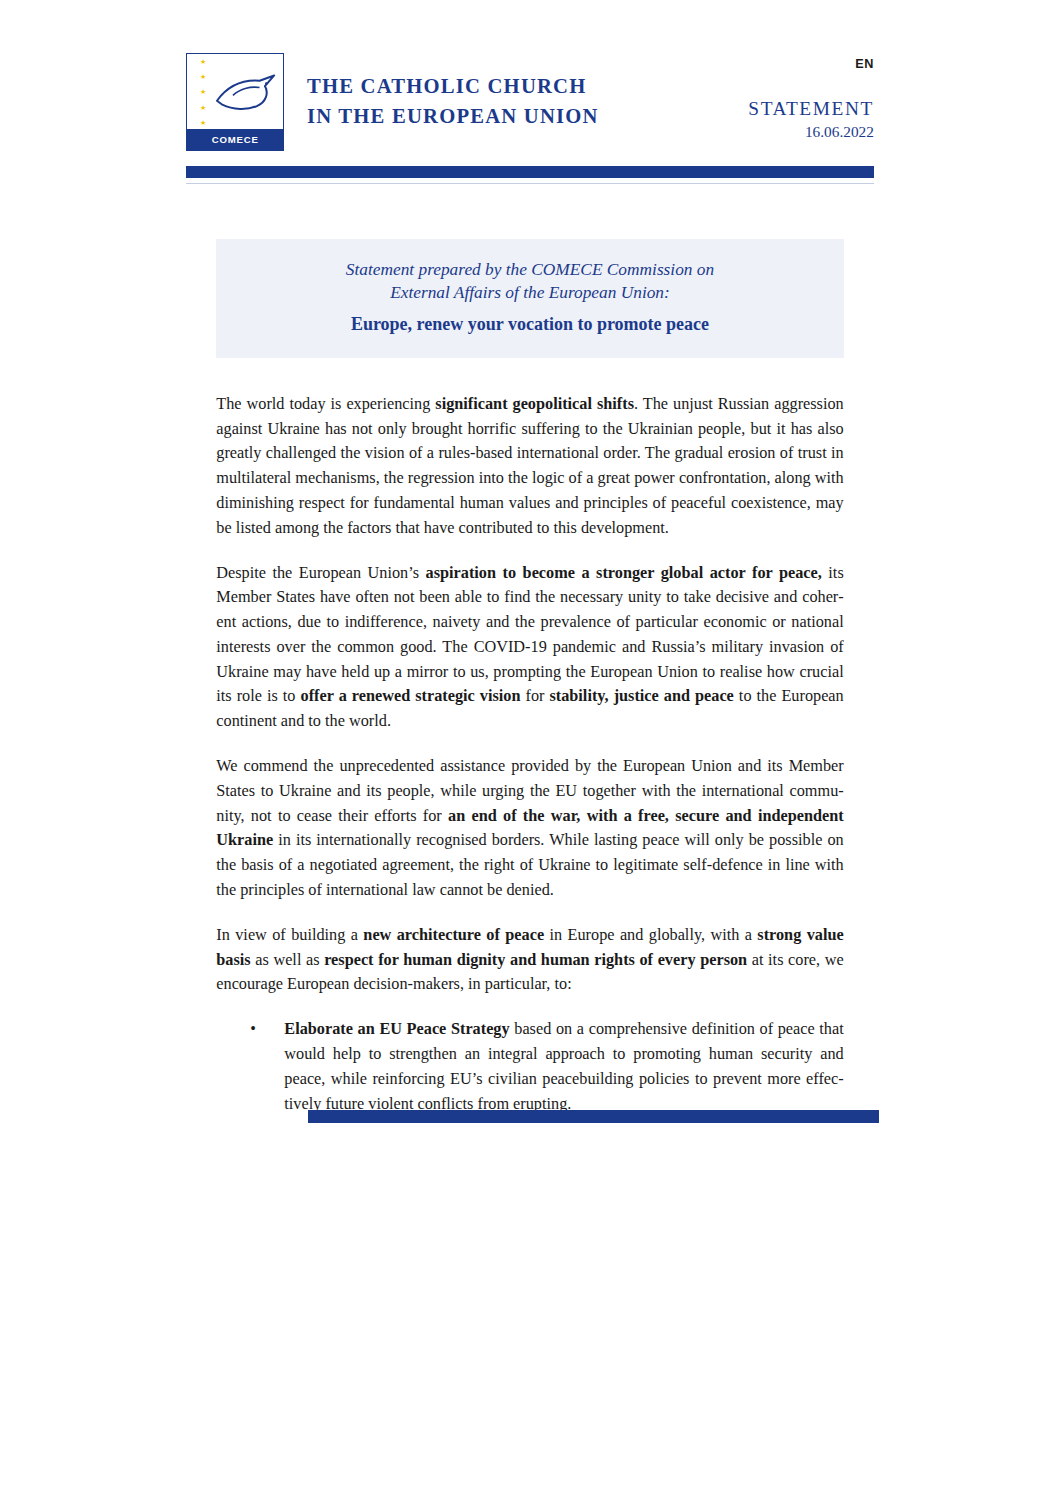★★★★★
COMECE
The Catholic Church
in the European Union
EN
STATEMENT
16.06.2022
Statement prepared by the COMECE Commission on
External Affairs of the European Union:
Europe, renew your vocation to promote peace
The world today is experiencing significant geopolitical shifts. The unjust Russian aggression against Ukraine has not only brought horrific suffering to the Ukrainian people, but it has also greatly challenged the vision of a rules-based international order. The gradual erosion of trust in multilateral mechanisms, the regression into the logic of a great power confrontation, along with diminishing respect for fundamental human values and principles of peaceful coexistence, may be listed among the factors that have contributed to this development.
Despite the European Union’s aspiration to become a stronger global actor for peace, its Member States have often not been able to find the necessary unity to take decisive and coherent actions, due to indifference, naivety and the prevalence of particular economic or national interests over the common good. The COVID-19 pandemic and Russia’s military invasion of Ukraine may have held up a mirror to us, prompting the European Union to realise how crucial its role is to offer a renewed strategic vision for stability, justice and peace to the European continent and to the world.
We commend the unprecedented assistance provided by the European Union and its Member States to Ukraine and its people, while urging the EU together with the international community, not to cease their efforts for an end of the war, with a free, secure and independent Ukraine in its internationally recognised borders. While lasting peace will only be possible on the basis of a negotiated agreement, the right of Ukraine to legitimate self-defence in line with the principles of international law cannot be denied.
In view of building a new architecture of peace in Europe and globally, with a strong value basis as well as respect for human dignity and human rights of every person at its core, we encourage European decision-makers, in particular, to:
Elaborate an EU Peace Strategy based on a comprehensive definition of peace that would help to strengthen an integral approach to promoting human security and peace, while reinforcing EU’s civilian peacebuilding policies to prevent more effectively future violent conflicts from erupting.